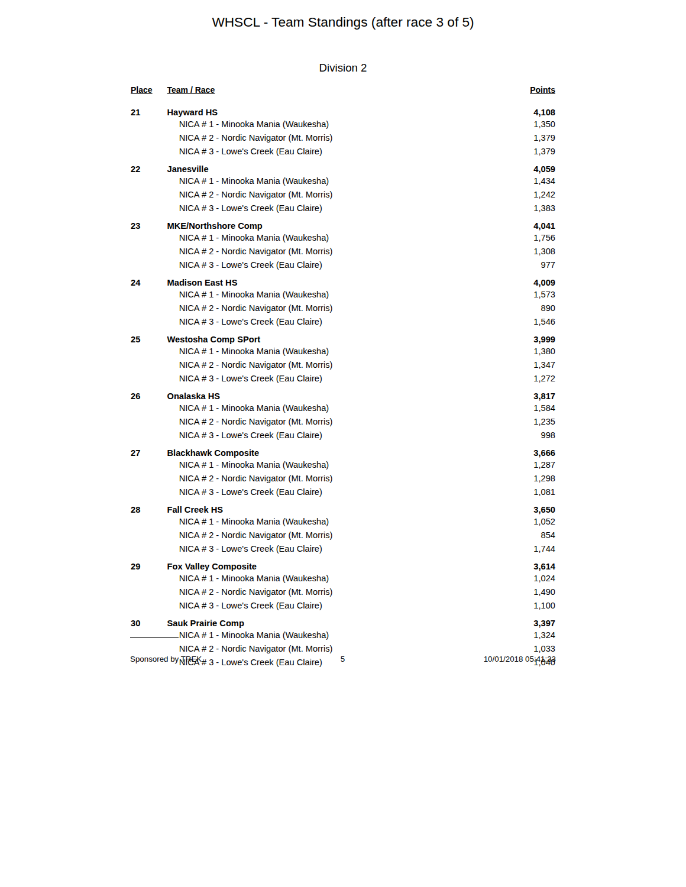WHSCL - Team Standings (after race 3 of 5)
Division 2
| Place | Team / Race | Points |
| --- | --- | --- |
| 21 | Hayward HS | 4,108 |
| | NICA # 1 - Minooka Mania (Waukesha) | 1,350 |
| | NICA # 2 - Nordic Navigator (Mt. Morris) | 1,379 |
| | NICA # 3 - Lowe's Creek (Eau Claire) | 1,379 |
| 22 | Janesville | 4,059 |
| | NICA # 1 - Minooka Mania (Waukesha) | 1,434 |
| | NICA # 2 - Nordic Navigator (Mt. Morris) | 1,242 |
| | NICA # 3 - Lowe's Creek (Eau Claire) | 1,383 |
| 23 | MKE/Northshore Comp | 4,041 |
| | NICA # 1 - Minooka Mania (Waukesha) | 1,756 |
| | NICA # 2 - Nordic Navigator (Mt. Morris) | 1,308 |
| | NICA # 3 - Lowe's Creek (Eau Claire) | 977 |
| 24 | Madison East HS | 4,009 |
| | NICA # 1 - Minooka Mania (Waukesha) | 1,573 |
| | NICA # 2 - Nordic Navigator (Mt. Morris) | 890 |
| | NICA # 3 - Lowe's Creek (Eau Claire) | 1,546 |
| 25 | Westosha Comp SPort | 3,999 |
| | NICA # 1 - Minooka Mania (Waukesha) | 1,380 |
| | NICA # 2 - Nordic Navigator (Mt. Morris) | 1,347 |
| | NICA # 3 - Lowe's Creek (Eau Claire) | 1,272 |
| 26 | Onalaska HS | 3,817 |
| | NICA # 1 - Minooka Mania (Waukesha) | 1,584 |
| | NICA # 2 - Nordic Navigator (Mt. Morris) | 1,235 |
| | NICA # 3 - Lowe's Creek (Eau Claire) | 998 |
| 27 | Blackhawk Composite | 3,666 |
| | NICA # 1 - Minooka Mania (Waukesha) | 1,287 |
| | NICA # 2 - Nordic Navigator (Mt. Morris) | 1,298 |
| | NICA # 3 - Lowe's Creek (Eau Claire) | 1,081 |
| 28 | Fall Creek HS | 3,650 |
| | NICA # 1 - Minooka Mania (Waukesha) | 1,052 |
| | NICA # 2 - Nordic Navigator (Mt. Morris) | 854 |
| | NICA # 3 - Lowe's Creek (Eau Claire) | 1,744 |
| 29 | Fox Valley Composite | 3,614 |
| | NICA # 1 - Minooka Mania (Waukesha) | 1,024 |
| | NICA # 2 - Nordic Navigator (Mt. Morris) | 1,490 |
| | NICA # 3 - Lowe's Creek (Eau Claire) | 1,100 |
| 30 | Sauk Prairie Comp | 3,397 |
| | NICA # 1 - Minooka Mania (Waukesha) | 1,324 |
| | NICA # 2 - Nordic Navigator (Mt. Morris) | 1,033 |
| | NICA # 3 - Lowe's Creek (Eau Claire) | 1,040 |
Sponsored by TREK
5
10/01/2018 05:41:33